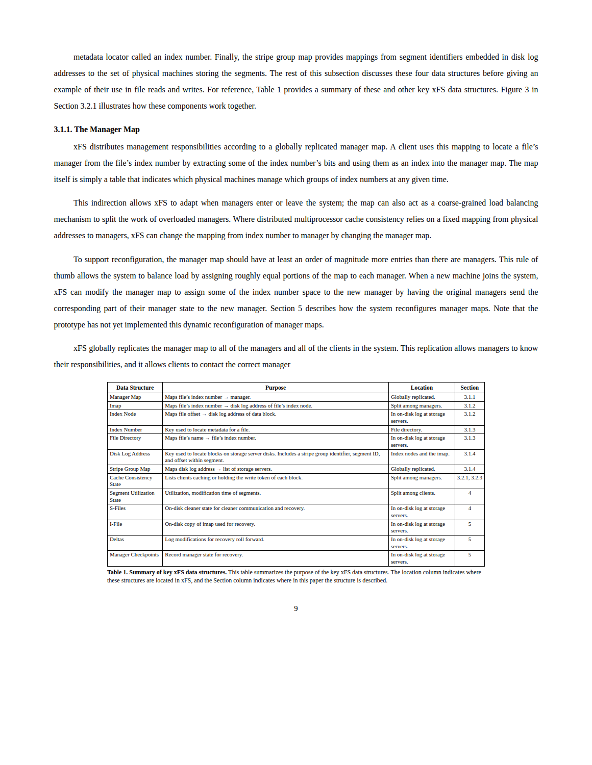metadata locator called an index number. Finally, the stripe group map provides mappings from segment identifiers embedded in disk log addresses to the set of physical machines storing the segments. The rest of this subsection discusses these four data structures before giving an example of their use in file reads and writes. For reference, Table 1 provides a summary of these and other key xFS data structures. Figure 3 in Section 3.2.1 illustrates how these components work together.
3.1.1. The Manager Map
xFS distributes management responsibilities according to a globally replicated manager map. A client uses this mapping to locate a file’s manager from the file’s index number by extracting some of the index number’s bits and using them as an index into the manager map. The map itself is simply a table that indicates which physical machines manage which groups of index numbers at any given time.
This indirection allows xFS to adapt when managers enter or leave the system; the map can also act as a coarse-grained load balancing mechanism to split the work of overloaded managers. Where distributed multiprocessor cache consistency relies on a fixed mapping from physical addresses to managers, xFS can change the mapping from index number to manager by changing the manager map.
To support reconfiguration, the manager map should have at least an order of magnitude more entries than there are managers. This rule of thumb allows the system to balance load by assigning roughly equal portions of the map to each manager. When a new machine joins the system, xFS can modify the manager map to assign some of the index number space to the new manager by having the original managers send the corresponding part of their manager state to the new manager. Section 5 describes how the system reconfigures manager maps. Note that the prototype has not yet implemented this dynamic reconfiguration of manager maps.
xFS globally replicates the manager map to all of the managers and all of the clients in the system. This replication allows managers to know their responsibilities, and it allows clients to contact the correct manager
| Data Structure | Purpose | Location | Section |
| --- | --- | --- | --- |
| Manager Map | Maps file’s index number → manager. | Globally replicated. | 3.1.1 |
| Imap | Maps file’s index number → disk log address of file’s index node. | Split among managers. | 3.1.2 |
| Index Node | Maps file offset → disk log address of data block. | In on-disk log at storage servers. | 3.1.2 |
| Index Number | Key used to locate metadata for a file. | File directory. | 3.1.3 |
| File Directory | Maps file’s name → file’s index number. | In on-disk log at storage servers. | 3.1.3 |
| Disk Log Address | Key used to locate blocks on storage server disks. Includes a stripe group identifier, segment ID, and offset within segment. | Index nodes and the imap. | 3.1.4 |
| Stripe Group Map | Maps disk log address → list of storage servers. | Globally replicated. | 3.1.4 |
| Cache Consistency State | Lists clients caching or holding the write token of each block. | Split among managers. | 3.2.1, 3.2.3 |
| Segment Utilization State | Utilization, modification time of segments. | Split among clients. | 4 |
| S-Files | On-disk cleaner state for cleaner communication and recovery. | In on-disk log at storage servers. | 4 |
| I-File | On-disk copy of imap used for recovery. | In on-disk log at storage servers. | 5 |
| Deltas | Log modifications for recovery roll forward. | In on-disk log at storage servers. | 5 |
| Manager Checkpoints | Record manager state for recovery. | In on-disk log at storage servers. | 5 |
Table 1. Summary of key xFS data structures. This table summarizes the purpose of the key xFS data structures. The location column indicates where these structures are located in xFS, and the Section column indicates where in this paper the structure is described.
9